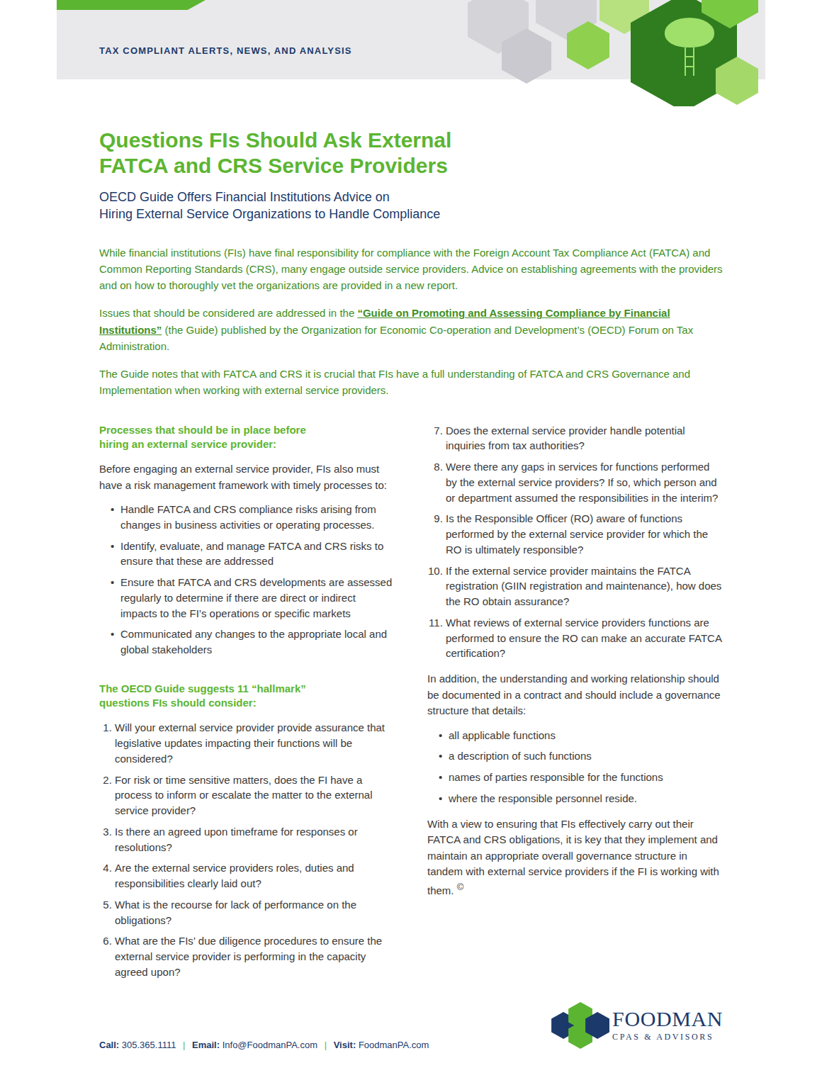TAX COMPLIANT ALERTS, NEWS, AND ANALYSIS
Questions FIs Should Ask External
FATCA and CRS Service Providers
OECD Guide Offers Financial Institutions Advice on
Hiring External Service Organizations to Handle Compliance
While financial institutions (FIs) have final responsibility for compliance with the Foreign Account Tax Compliance Act (FATCA) and Common Reporting Standards (CRS), many engage outside service providers. Advice on establishing agreements with the providers and on how to thoroughly vet the organizations are provided in a new report.
Issues that should be considered are addressed in the “Guide on Promoting and Assessing Compliance by Financial Institutions” (the Guide) published by the Organization for Economic Co-operation and Development’s (OECD) Forum on Tax Administration.
The Guide notes that with FATCA and CRS it is crucial that FIs have a full understanding of FATCA and CRS Governance and Implementation when working with external service providers.
Processes that should be in place before
hiring an external service provider:
Before engaging an external service provider, FIs also must have a risk management framework with timely processes to:
Handle FATCA and CRS compliance risks arising from changes in business activities or operating processes.
Identify, evaluate, and manage FATCA and CRS risks to ensure that these are addressed
Ensure that FATCA and CRS developments are assessed regularly to determine if there are direct or indirect impacts to the FI’s operations or specific markets
Communicated any changes to the appropriate local and global stakeholders
The OECD Guide suggests 11 “hallmark”
questions FIs should consider:
Will your external service provider provide assurance that legislative updates impacting their functions will be considered?
For risk or time sensitive matters, does the FI have a process to inform or escalate the matter to the external service provider?
Is there an agreed upon timeframe for responses or resolutions?
Are the external service providers roles, duties and responsibilities clearly laid out?
What is the recourse for lack of performance on the obligations?
What are the FIs’ due diligence procedures to ensure the external service provider is performing in the capacity agreed upon?
Does the external service provider handle potential inquiries from tax authorities?
Were there any gaps in services for functions performed by the external service providers? If so, which person and or department assumed the responsibilities in the interim?
Is the Responsible Officer (RO) aware of functions performed by the external service provider for which the RO is ultimately responsible?
If the external service provider maintains the FATCA registration (GIIN registration and maintenance), how does the RO obtain assurance?
What reviews of external service providers functions are performed to ensure the RO can make an accurate FATCA certification?
In addition, the understanding and working relationship should be documented in a contract and should include a governance structure that details:
all applicable functions
a description of such functions
names of parties responsible for the functions
where the responsible personnel reside.
With a view to ensuring that FIs effectively carry out their FATCA and CRS obligations, it is key that they implement and maintain an appropriate overall governance structure in tandem with external service providers if the FI is working with them. ©
Call: 305.365.1111 | Email: Info@FoodmanPA.com | Visit: FoodmanPA.com
FOODMAN
CPAS & ADVISORS